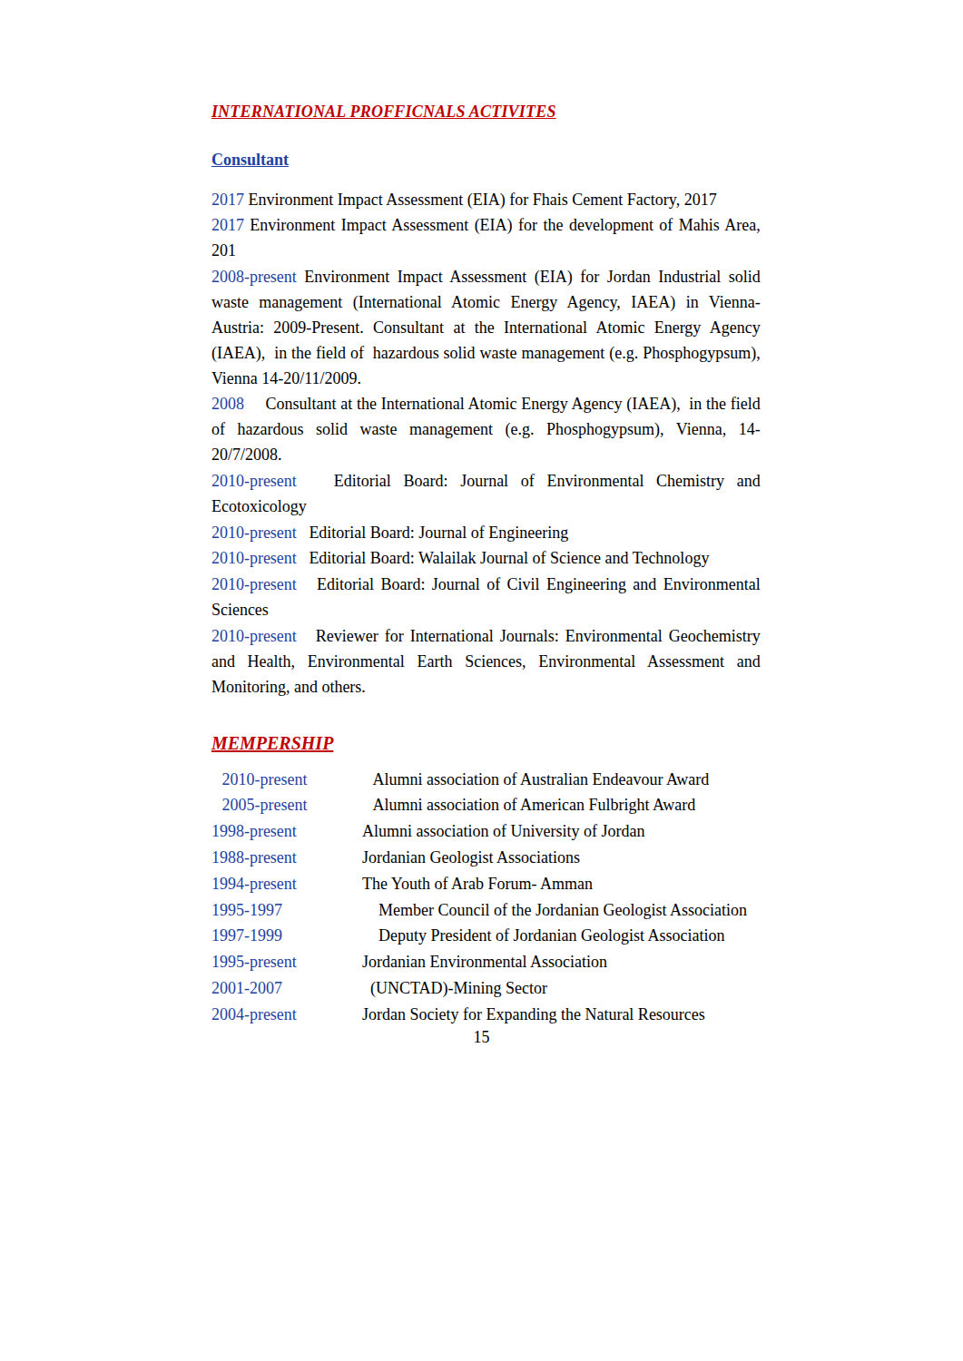INTERNATIONAL PROFFICNALS ACTIVITES
Consultant
2017 Environment Impact Assessment (EIA) for Fhais Cement Factory, 2017
2017 Environment Impact Assessment (EIA) for the development of Mahis Area, 201
2008-present Environment Impact Assessment (EIA) for Jordan Industrial solid waste management (International Atomic Energy Agency, IAEA) in Vienna-Austria: 2009-Present. Consultant at the International Atomic Energy Agency (IAEA), in the field of hazardous solid waste management (e.g. Phosphogypsum), Vienna 14-20/11/2009.
2008 Consultant at the International Atomic Energy Agency (IAEA), in the field of hazardous solid waste management (e.g. Phosphogypsum), Vienna, 14-20/7/2008.
2010-present Editorial Board: Journal of Environmental Chemistry and Ecotoxicology
2010-present Editorial Board: Journal of Engineering
2010-present Editorial Board: Walailak Journal of Science and Technology
2010-present Editorial Board: Journal of Civil Engineering and Environmental Sciences
2010-present Reviewer for International Journals: Environmental Geochemistry and Health, Environmental Earth Sciences, Environmental Assessment and Monitoring, and others.
MEMPERSHIP
2010-present Alumni association of Australian Endeavour Award
2005-present Alumni association of American Fulbright Award
1998-present Alumni association of University of Jordan
1988-present Jordanian Geologist Associations
1994-present The Youth of Arab Forum- Amman
1995-1997 Member Council of the Jordanian Geologist Association
1997-1999 Deputy President of Jordanian Geologist Association
1995-present Jordanian Environmental Association
2001-2007 (UNCTAD)-Mining Sector
2004-present Jordan Society for Expanding the Natural Resources
15